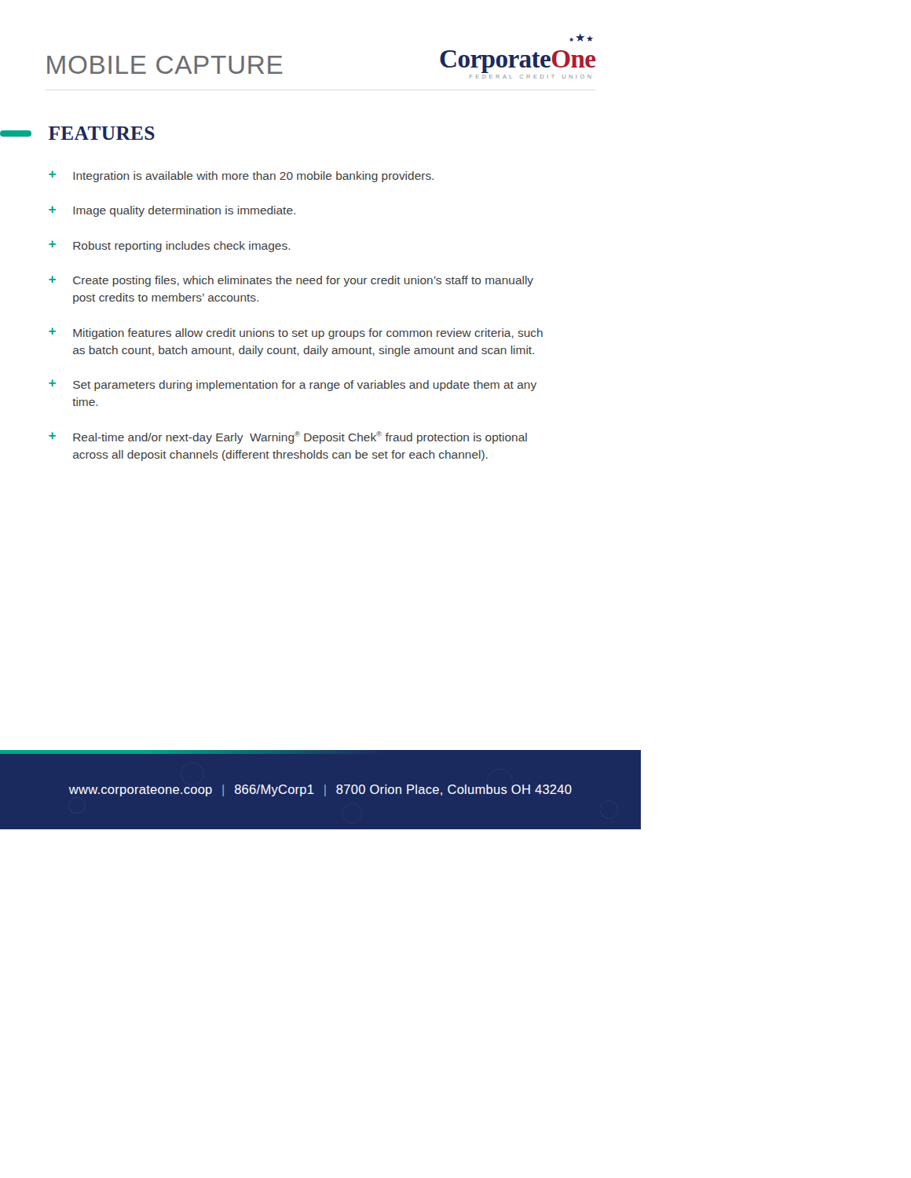Mobile Capture
★★★
Corporate One
FEDERAL CREDIT UNION
FEATURES
Integration is available with more than 20 mobile banking providers.
Image quality determination is immediate.
Robust reporting includes check images.
Create posting files, which eliminates the need for your credit union’s staff to manually post credits to members’ accounts.
Mitigation features allow credit unions to set up groups for common review criteria, such as batch count, batch amount, daily count, daily amount, single amount and scan limit.
Set parameters during implementation for a range of variables and update them at any time.
Real-time and/or next-day Early Warning® Deposit Chek® fraud protection is optional across all deposit channels (different thresholds can be set for each channel).
REV020222JMR
www.corporateone.coop|866/MyCorp1|8700 Orion Place, Columbus OH 43240